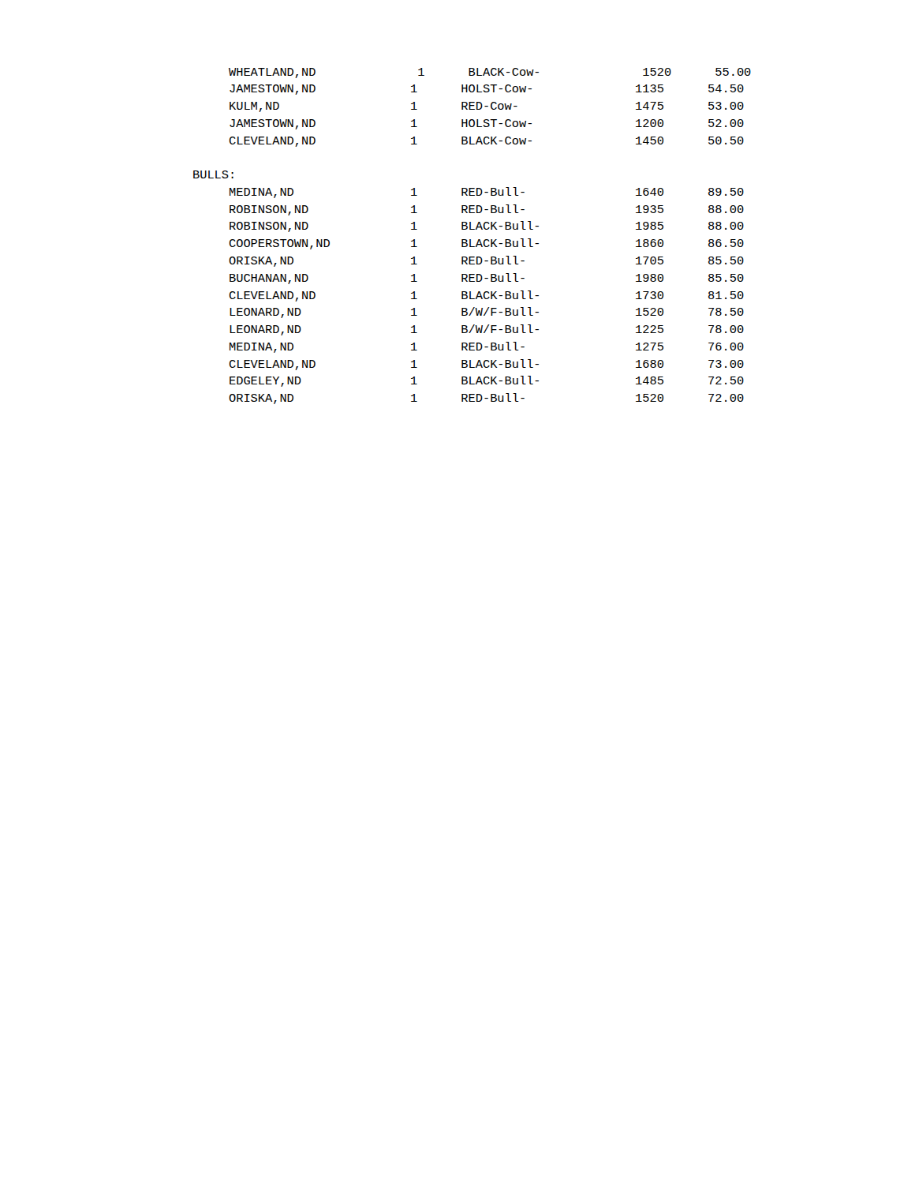WHEATLAND,ND              1      BLACK-Cow-              1520      55.00
     JAMESTOWN,ND             1      HOLST-Cow-              1135      54.50
     KULM,ND                  1      RED-Cow-                1475      53.00
     JAMESTOWN,ND             1      HOLST-Cow-              1200      52.00
     CLEVELAND,ND             1      BLACK-Cow-              1450      50.50

BULLS:
     MEDINA,ND                1      RED-Bull-               1640      89.50
     ROBINSON,ND              1      RED-Bull-               1935      88.00
     ROBINSON,ND              1      BLACK-Bull-             1985      88.00
     COOPERSTOWN,ND           1      BLACK-Bull-             1860      86.50
     ORISKA,ND                1      RED-Bull-               1705      85.50
     BUCHANAN,ND              1      RED-Bull-               1980      85.50
     CLEVELAND,ND             1      BLACK-Bull-             1730      81.50
     LEONARD,ND               1      B/W/F-Bull-             1520      78.50
     LEONARD,ND               1      B/W/F-Bull-             1225      78.00
     MEDINA,ND                1      RED-Bull-               1275      76.00
     CLEVELAND,ND             1      BLACK-Bull-             1680      73.00
     EDGELEY,ND               1      BLACK-Bull-             1485      72.50
     ORISKA,ND                1      RED-Bull-               1520      72.00